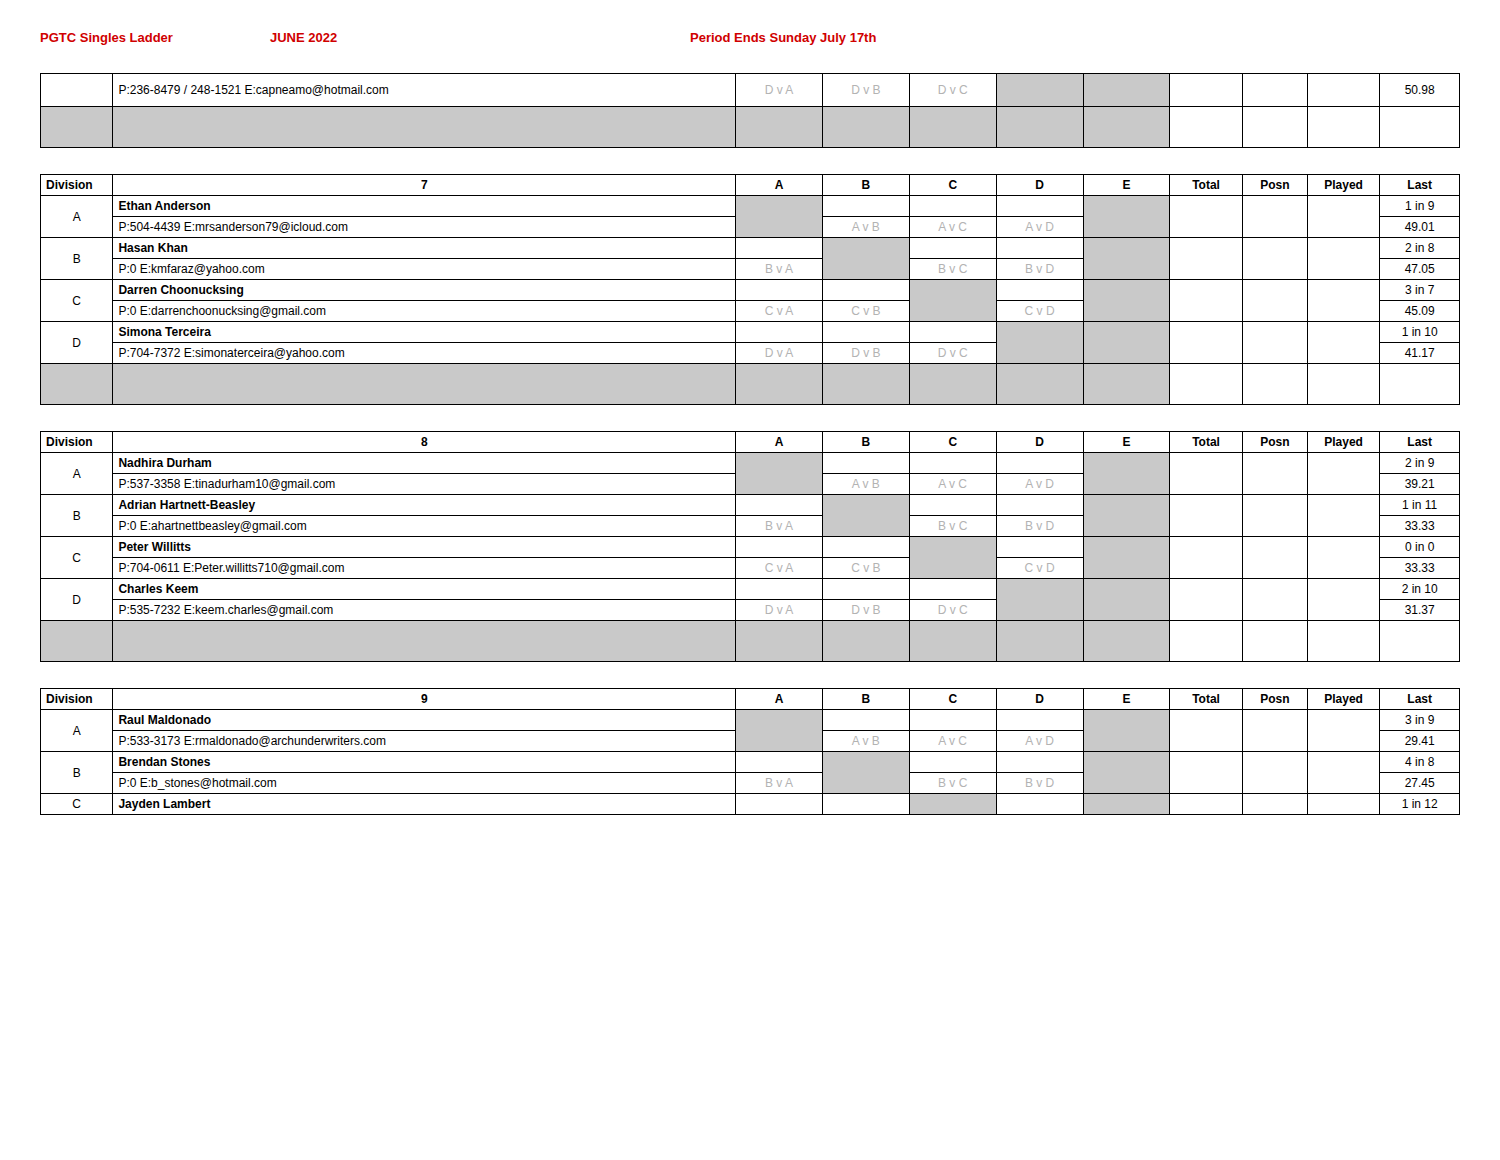PGTC Singles Ladder
JUNE 2022
Period Ends Sunday July 17th
| | P:236-8479 / 248-1521 E:capneamo@hotmail.com | D v A | D v B | D v C | | | | | | 50.98 |
| Division | 7 | A | B | C | D | E | Total | Posn | Played | Last |
| A | Ethan Anderson | | | | | | | | | 1 in 9 |
| P:504-4439 E:mrsanderson79@icloud.com | A v B | A v C | A v D | 49.01 |
| B | Hasan Khan | | | | | | | | | 2 in 8 |
| P:0 E:kmfaraz@yahoo.com | B v A | B v C | B v D | 47.05 |
| C | Darren Choonucksing | | | | | | | | | 3 in 7 |
| P:0 E:darrenchoonucksing@gmail.com | C v A | C v B | C v D | 45.09 |
| D | Simona Terceira | | | | | | | | | 1 in 10 |
| P:704-7372 E:simonaterceira@yahoo.com | D v A | D v B | D v C | 41.17 |
| Division | 8 | A | B | C | D | E | Total | Posn | Played | Last |
| A | Nadhira Durham | | | | | | | | | 2 in 9 |
| P:537-3358 E:tinadurham10@gmail.com | A v B | A v C | A v D | 39.21 |
| B | Adrian Hartnett-Beasley | | | | | | | | | 1 in 11 |
| P:0 E:ahartnettbeasley@gmail.com | B v A | B v C | B v D | 33.33 |
| C | Peter Willitts | | | | | | | | | 0 in 0 |
| P:704-0611 E:Peter.willitts710@gmail.com | C v A | C v B | C v D | 33.33 |
| D | Charles Keem | | | | | | | | | 2 in 10 |
| P:535-7232 E:keem.charles@gmail.com | D v A | D v B | D v C | 31.37 |
| Division | 9 | A | B | C | D | E | Total | Posn | Played | Last |
| A | Raul Maldonado | | | | | | | | | 3 in 9 |
| P:533-3173 E:rmaldonado@archunderwriters.com | A v B | A v C | A v D | 29.41 |
| B | Brendan Stones | | | | | | | | | 4 in 8 |
| P:0 E:b_stones@hotmail.com | B v A | B v C | B v D | 27.45 |
| C | Jayden Lambert | | | | | | | | | 1 in 12 |